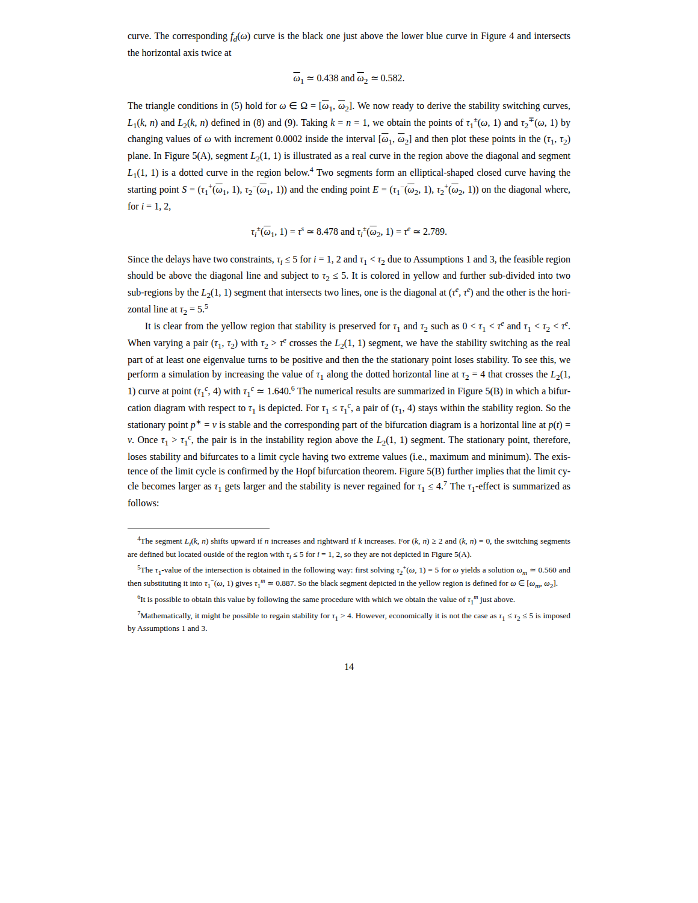curve. The corresponding fd(ω) curve is the black one just above the lower blue curve in Figure 4 and intersects the horizontal axis twice at
ω1 ≃ 0.438 and ω2 ≃ 0.582.
The triangle conditions in (5) hold for ω ∈ Ω = [ω1, ω2]. We now ready to derive the stability switching curves, L1(k, n) and L2(k, n) defined in (8) and (9). Taking k = n = 1, we obtain the points of τ1±(ω, 1) and τ2∓(ω, 1) by changing values of ω with increment 0.0002 inside the interval [ω1, ω2] and then plot these points in the (τ1, τ2) plane. In Figure 5(A), segment L2(1, 1) is illustrated as a real curve in the region above the diagonal and segment L1(1, 1) is a dotted curve in the region below.4 Two segments form an elliptical-shaped closed curve having the starting point S = (τ1+(ω1, 1), τ2−(ω1, 1)) and the ending point E = (τ1−(ω2, 1), τ2+(ω2, 1)) on the diagonal where, for i = 1, 2,
τi±(ω1, 1) = τs ≃ 8.478 and τi±(ω2, 1) = τe ≃ 2.789.
Since the delays have two constraints, τi ≤ 5 for i = 1, 2 and τ1 < τ2 due to Assumptions 1 and 3, the feasible region should be above the diagonal line and subject to τ2 ≤ 5. It is colored in yellow and further sub-divided into two sub-regions by the L2(1, 1) segment that intersects two lines, one is the diagonal at (τe, τe) and the other is the horizontal line at τ2 = 5.5
It is clear from the yellow region that stability is preserved for τ1 and τ2 such as 0 < τ1 < τe and τ1 < τ2 < τe. When varying a pair (τ1, τ2) with τ2 > τe crosses the L2(1, 1) segment, we have the stability switching as the real part of at least one eigenvalue turns to be positive and then the the stationary point loses stability. To see this, we perform a simulation by increasing the value of τ1 along the dotted horizontal line at τ2 = 4 that crosses the L2(1, 1) curve at point (τ1c, 4) with τ1c ≃ 1.640.6 The numerical results are summarized in Figure 5(B) in which a bifurcation diagram with respect to τ1 is depicted. For τ1 ≤ τ1c, a pair of (τ1, 4) stays within the stability region. So the stationary point p∗ = v is stable and the corresponding part of the bifurcation diagram is a horizontal line at p(t) = ν. Once τ1 > τ1c, the pair is in the instability region above the L2(1, 1) segment. The stationary point, therefore, loses stability and bifurcates to a limit cycle having two extreme values (i.e., maximum and minimum). The existence of the limit cycle is confirmed by the Hopf bifurcation theorem. Figure 5(B) further implies that the limit cycle becomes larger as τ1 gets larger and the stability is never regained for τ1 ≤ 4.7 The τ1-effect is summarized as follows:
4The segment Li(k, n) shifts upward if n increases and rightward if k increases. For (k, n) ≥ 2 and (k, n) = 0, the switching segments are defined but located ouside of the region with τi ≤ 5 for i = 1, 2, so they are not depicted in Figure 5(A).
5The τ1-value of the intersection is obtained in the following way: first solving τ2+(ω, 1) = 5 for ω yields a solution ωm ≃ 0.560 and then substituting it into τ1−(ω, 1) gives τ1m ≃ 0.887. So the black segment depicted in the yellow region is defined for ω ∈ [ωm, ω2].
6It is possible to obtain this value by following the same procedure with which we obtain the value of τ1m just above.
7Mathematically, it might be possible to regain stability for τ1 > 4. However, economically it is not the case as τ1 ≤ τ2 ≤ 5 is imposed by Assumptions 1 and 3.
14